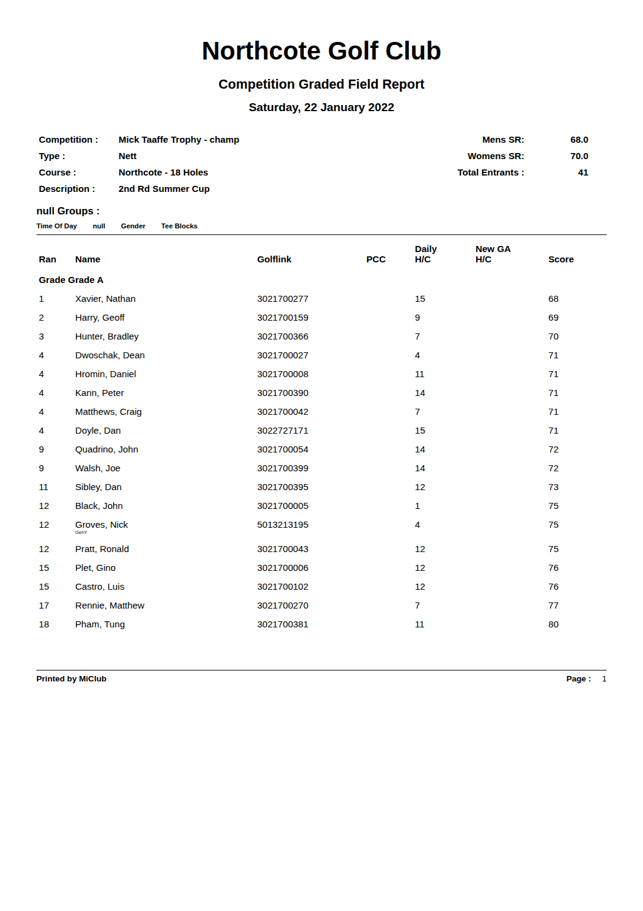Northcote Golf Club
Competition Graded Field Report
Saturday, 22 January 2022
| Competition : | Mick Taaffe Trophy - champ | Mens SR: | 68.0 |
| Type : | Nett | Womens SR: | 70.0 |
| Course : | Northcote - 18 Holes | Total Entrants : | 41 |
| Description : | 2nd Rd Summer Cup | | |
null Groups :
| Time Of Day | null | Gender | Tee Blocks |
| Ran | Name | Golflink | PCC | Daily H/C | New GA H/C | Score |
| --- | --- | --- | --- | --- | --- | --- |
| Grade Grade A |
| 1 | Xavier, Nathan | 3021700277 | | 15 | | 68 |
| 2 | Harry, Geoff | 3021700159 | | 9 | | 69 |
| 3 | Hunter, Bradley | 3021700366 | | 7 | | 70 |
| 4 | Dwoschak, Dean | 3021700027 | | 4 | | 71 |
| 4 | Hromin, Daniel | 3021700008 | | 11 | | 71 |
| 4 | Kann, Peter | 3021700390 | | 14 | | 71 |
| 4 | Matthews, Craig | 3021700042 | | 7 | | 71 |
| 4 | Doyle, Dan | 3022727171 | | 15 | | 71 |
| 9 | Quadrino, John | 3021700054 | | 14 | | 72 |
| 9 | Walsh, Joe | 3021700399 | | 14 | | 72 |
| 11 | Sibley, Dan | 3021700395 | | 12 | | 73 |
| 12 | Black, John | 3021700005 | | 1 | | 75 |
| 12 | Groves, Nick GenY | 5013213195 | | 4 | | 75 |
| 12 | Pratt, Ronald | 3021700043 | | 12 | | 75 |
| 15 | Plet, Gino | 3021700006 | | 12 | | 76 |
| 15 | Castro, Luis | 3021700102 | | 12 | | 76 |
| 17 | Rennie, Matthew | 3021700270 | | 7 | | 77 |
| 18 | Pham, Tung | 3021700381 | | 11 | | 80 |
Printed by MiClub
Page :1